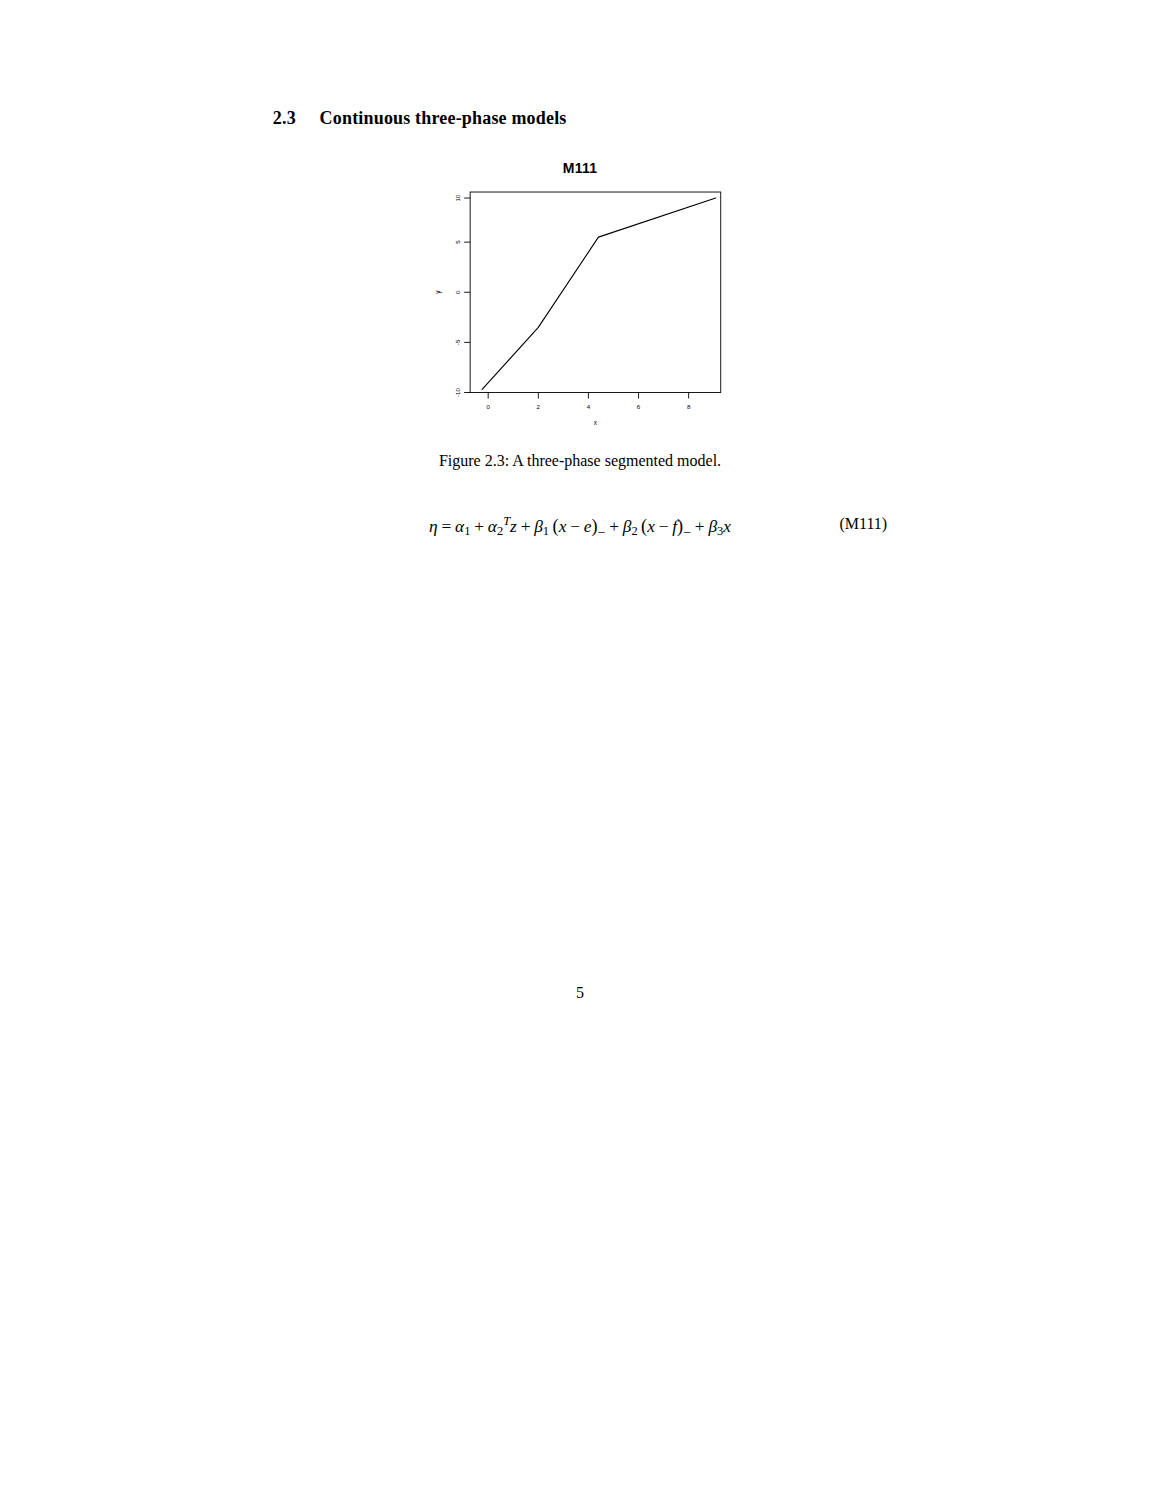2.3 Continuous three-phase models
M111
-10 -5 0 5 10 y 0 2 4 6 8 x
Figure 2.3: A three-phase segmented model.
η=α 1+α 2 Tz+β 1 (x−e)−+β 2 (x−f)−+β 3 x (M111)
5